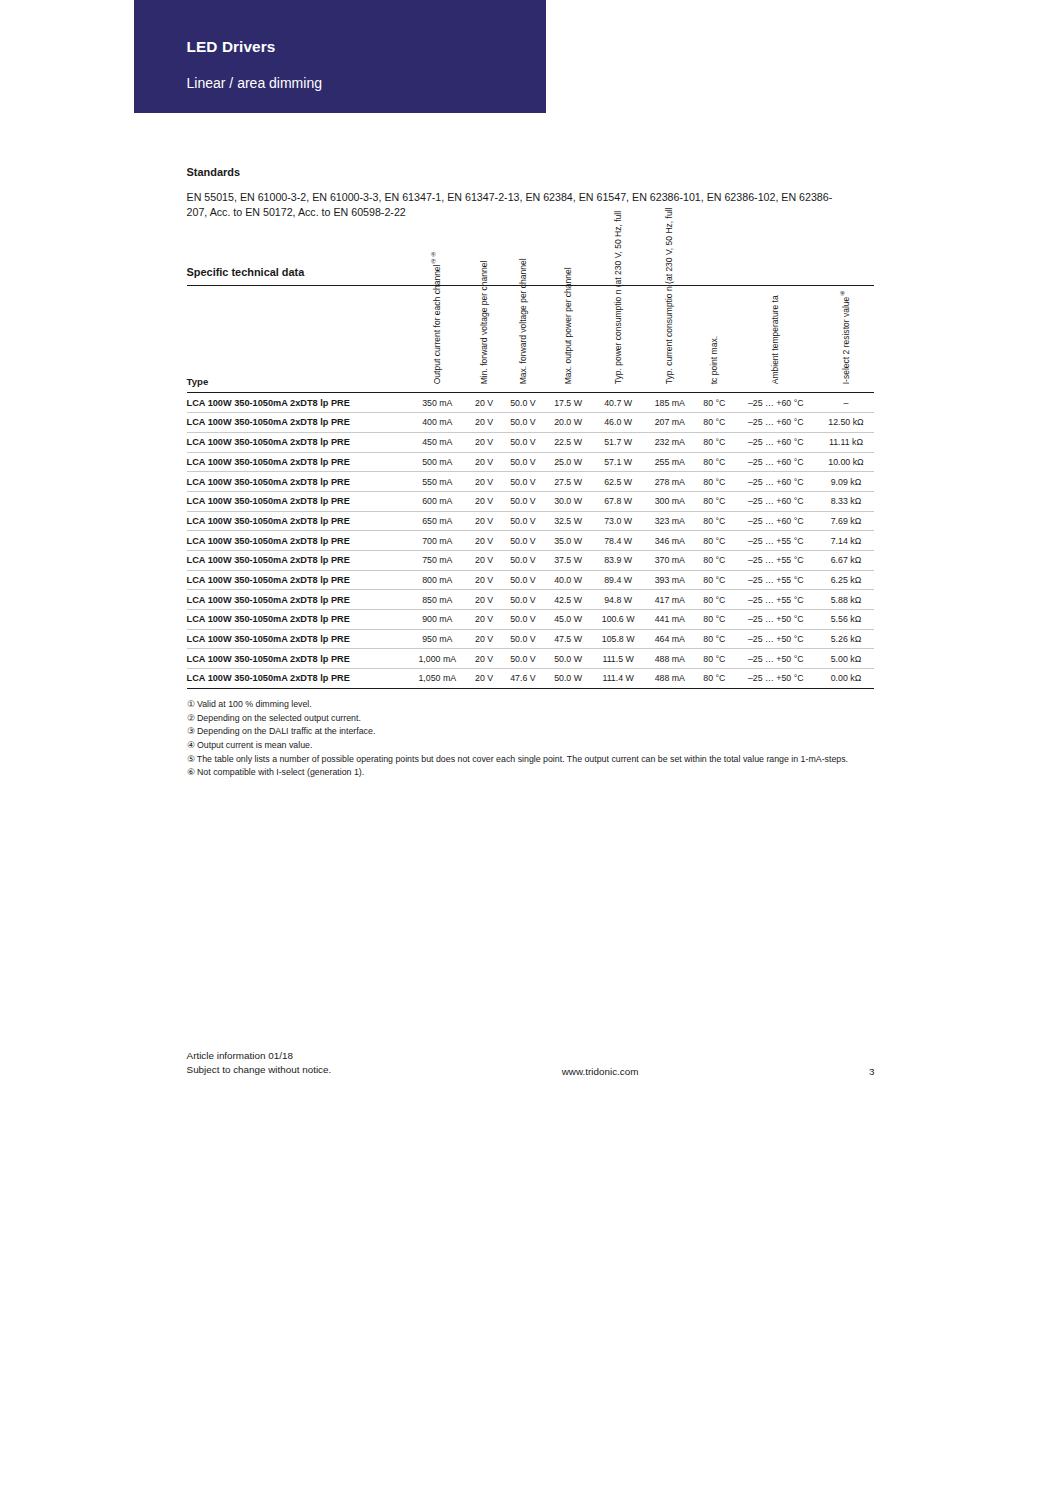LED Drivers
Linear / area dimming
Standards
EN 55015, EN 61000-3-2, EN 61000-3-3, EN 61347-1, EN 61347-2-13, EN 62384, EN 61547, EN 62386-101, EN 62386-102, EN 62386-207, Acc. to EN 50172, Acc. to EN 60598-2-22
Specific technical data
| Type | Output current for each channel ②⑤ | Min. forward voltage per channel | Max. forward voltage per channel | Max. output power per channel | Typ. power consumptio n (at 230 V, 50 Hz, full | Typ. current consumptio n (at 230 V, 50 Hz, full | tc point max. | Ambient temperature ta | I-select 2 resistor value ⑥ |
| --- | --- | --- | --- | --- | --- | --- | --- | --- | --- |
| LCA 100W 350-1050mA 2xDT8 lp PRE | 350 mA | 20 V | 50.0 V | 17.5 W | 40.7 W | 185 mA | 80 °C | –25 … +60 °C | – |
| LCA 100W 350-1050mA 2xDT8 lp PRE | 400 mA | 20 V | 50.0 V | 20.0 W | 46.0 W | 207 mA | 80 °C | –25 … +60 °C | 12.50 kΩ |
| LCA 100W 350-1050mA 2xDT8 lp PRE | 450 mA | 20 V | 50.0 V | 22.5 W | 51.7 W | 232 mA | 80 °C | –25 … +60 °C | 11.11 kΩ |
| LCA 100W 350-1050mA 2xDT8 lp PRE | 500 mA | 20 V | 50.0 V | 25.0 W | 57.1 W | 255 mA | 80 °C | –25 … +60 °C | 10.00 kΩ |
| LCA 100W 350-1050mA 2xDT8 lp PRE | 550 mA | 20 V | 50.0 V | 27.5 W | 62.5 W | 278 mA | 80 °C | –25 … +60 °C | 9.09 kΩ |
| LCA 100W 350-1050mA 2xDT8 lp PRE | 600 mA | 20 V | 50.0 V | 30.0 W | 67.8 W | 300 mA | 80 °C | –25 … +60 °C | 8.33 kΩ |
| LCA 100W 350-1050mA 2xDT8 lp PRE | 650 mA | 20 V | 50.0 V | 32.5 W | 73.0 W | 323 mA | 80 °C | –25 … +60 °C | 7.69 kΩ |
| LCA 100W 350-1050mA 2xDT8 lp PRE | 700 mA | 20 V | 50.0 V | 35.0 W | 78.4 W | 346 mA | 80 °C | –25 … +55 °C | 7.14 kΩ |
| LCA 100W 350-1050mA 2xDT8 lp PRE | 750 mA | 20 V | 50.0 V | 37.5 W | 83.9 W | 370 mA | 80 °C | –25 … +55 °C | 6.67 kΩ |
| LCA 100W 350-1050mA 2xDT8 lp PRE | 800 mA | 20 V | 50.0 V | 40.0 W | 89.4 W | 393 mA | 80 °C | –25 … +55 °C | 6.25 kΩ |
| LCA 100W 350-1050mA 2xDT8 lp PRE | 850 mA | 20 V | 50.0 V | 42.5 W | 94.8 W | 417 mA | 80 °C | –25 … +55 °C | 5.88 kΩ |
| LCA 100W 350-1050mA 2xDT8 lp PRE | 900 mA | 20 V | 50.0 V | 45.0 W | 100.6 W | 441 mA | 80 °C | –25 … +50 °C | 5.56 kΩ |
| LCA 100W 350-1050mA 2xDT8 lp PRE | 950 mA | 20 V | 50.0 V | 47.5 W | 105.8 W | 464 mA | 80 °C | –25 … +50 °C | 5.26 kΩ |
| LCA 100W 350-1050mA 2xDT8 lp PRE | 1,000 mA | 20 V | 50.0 V | 50.0 W | 111.5 W | 488 mA | 80 °C | –25 … +50 °C | 5.00 kΩ |
| LCA 100W 350-1050mA 2xDT8 lp PRE | 1,050 mA | 20 V | 47.6 V | 50.0 W | 111.4 W | 488 mA | 80 °C | –25 … +50 °C | 0.00 kΩ |
① Valid at 100 % dimming level.
② Depending on the selected output current.
③ Depending on the DALI traffic at the interface.
④ Output current is mean value.
⑤ The table only lists a number of possible operating points but does not cover each single point. The output current can be set within the total value range in 1-mA-steps.
⑥ Not compatible with I-select (generation 1).
Article information 01/18
Subject to change without notice.
www.tridonic.com
3